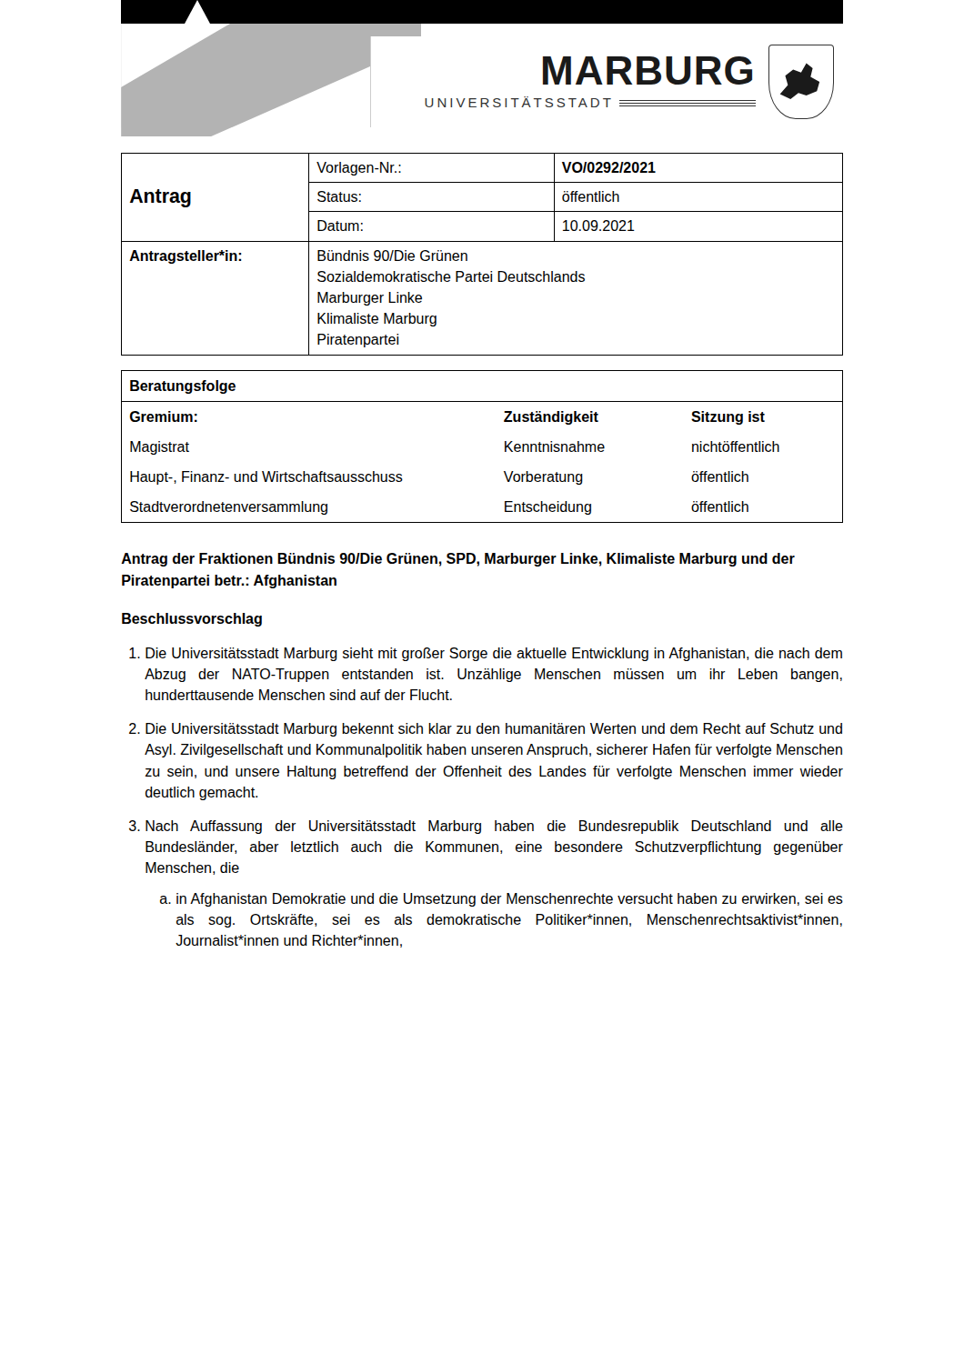MARBURG
UNIVERSITÄTSSTADT
| Antrag | Vorlagen-Nr.: | VO/0292/2021 |
| Status: | öffentlich |
| Datum: | 10.09.2021 |
| Antragsteller*in: | Bündnis 90/Die Grünen Sozialdemokratische Partei Deutschlands Marburger Linke Klimaliste Marburg Piratenpartei |
| Beratungsfolge |
| Gremium: | Zuständigkeit | Sitzung ist |
| Magistrat | Kenntnisnahme | nichtöffentlich |
| Haupt-, Finanz- und Wirtschaftsausschuss | Vorberatung | öffentlich |
| Stadtverordnetenversammlung | Entscheidung | öffentlich |
Antrag der Fraktionen Bündnis 90/Die Grünen, SPD, Marburger Linke, Klimaliste Marburg und der Piratenpartei betr.: Afghanistan
Beschlussvorschlag
Die Universitätsstadt Marburg sieht mit großer Sorge die aktuelle Entwicklung in Afghanistan, die nach dem Abzug der NATO-Truppen entstanden ist. Unzählige Menschen müssen um ihr Leben bangen, hunderttausende Menschen sind auf der Flucht.
Die Universitätsstadt Marburg bekennt sich klar zu den humanitären Werten und dem Recht auf Schutz und Asyl. Zivilgesellschaft und Kommunalpolitik haben unseren Anspruch, sicherer Hafen für verfolgte Menschen zu sein, und unsere Haltung betreffend der Offenheit des Landes für verfolgte Menschen immer wieder deutlich gemacht.
Nach Auffassung der Universitätsstadt Marburg haben die Bundesrepublik Deutschland und alle Bundesländer, aber letztlich auch die Kommunen, eine besondere Schutzverpflichtung gegenüber Menschen, die
in Afghanistan Demokratie und die Umsetzung der Menschenrechte versucht haben zu erwirken, sei es als sog. Ortskräfte, sei es als demokratische Politiker*innen, Menschenrechtsaktivist*innen, Journalist*innen und Richter*innen,